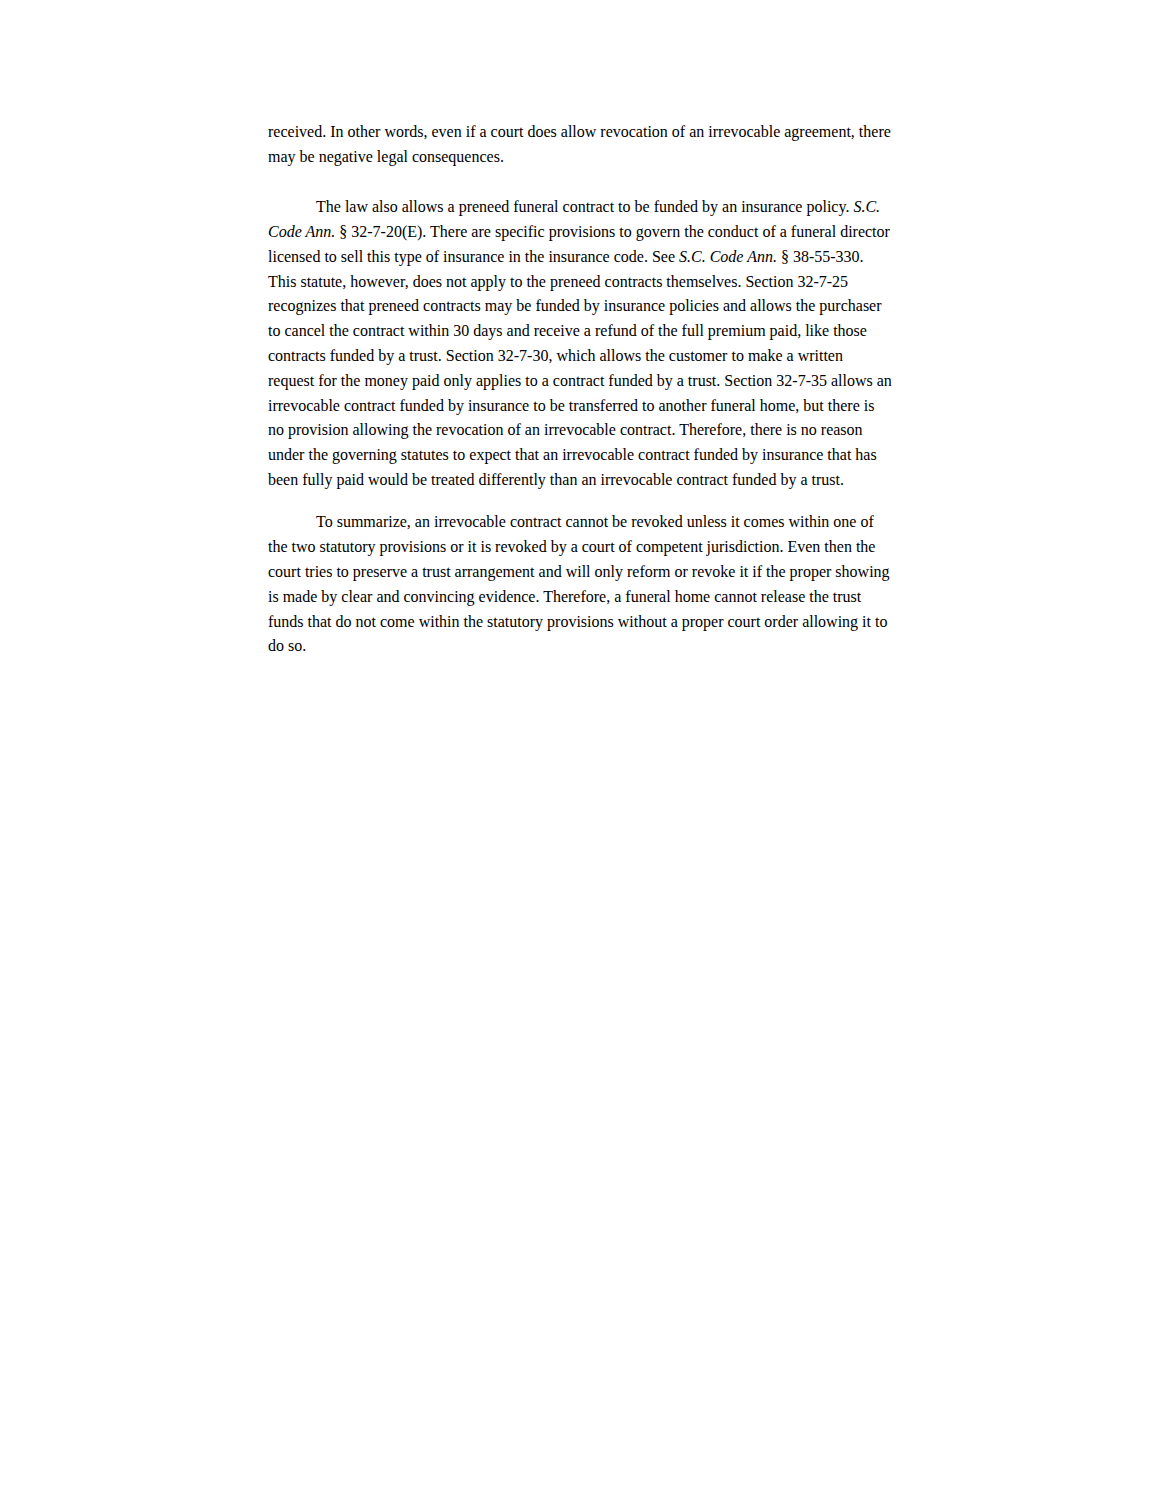received. In other words, even if a court does allow revocation of an irrevocable agreement, there may be negative legal consequences.
The law also allows a preneed funeral contract to be funded by an insurance policy. S.C. Code Ann. § 32-7-20(E). There are specific provisions to govern the conduct of a funeral director licensed to sell this type of insurance in the insurance code. See S.C. Code Ann. § 38-55-330. This statute, however, does not apply to the preneed contracts themselves. Section 32-7-25 recognizes that preneed contracts may be funded by insurance policies and allows the purchaser to cancel the contract within 30 days and receive a refund of the full premium paid, like those contracts funded by a trust. Section 32-7-30, which allows the customer to make a written request for the money paid only applies to a contract funded by a trust. Section 32-7-35 allows an irrevocable contract funded by insurance to be transferred to another funeral home, but there is no provision allowing the revocation of an irrevocable contract. Therefore, there is no reason under the governing statutes to expect that an irrevocable contract funded by insurance that has been fully paid would be treated differently than an irrevocable contract funded by a trust.
To summarize, an irrevocable contract cannot be revoked unless it comes within one of the two statutory provisions or it is revoked by a court of competent jurisdiction. Even then the court tries to preserve a trust arrangement and will only reform or revoke it if the proper showing is made by clear and convincing evidence. Therefore, a funeral home cannot release the trust funds that do not come within the statutory provisions without a proper court order allowing it to do so.